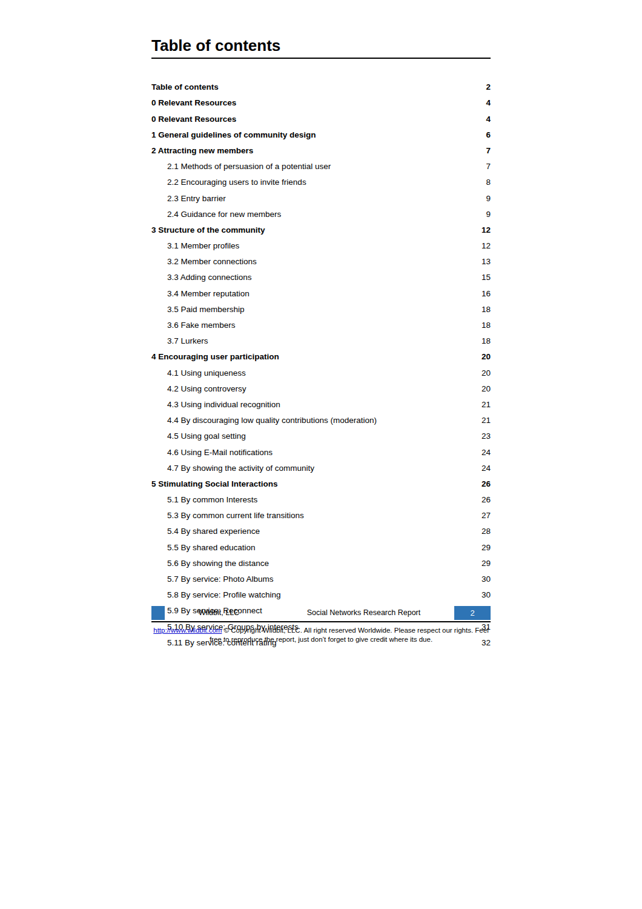Table of contents
| Table of contents | 2 |
| 0 Relevant Resources | 4 |
| 0 Relevant Resources | 4 |
| 1 General guidelines of community design | 6 |
| 2 Attracting new members | 7 |
| 2.1 Methods of persuasion of a potential user | 7 |
| 2.2 Encouraging users to invite friends | 8 |
| 2.3 Entry barrier | 9 |
| 2.4 Guidance for new members | 9 |
| 3 Structure of the community | 12 |
| 3.1 Member profiles | 12 |
| 3.2 Member connections | 13 |
| 3.3 Adding connections | 15 |
| 3.4 Member reputation | 16 |
| 3.5 Paid membership | 18 |
| 3.6 Fake members | 18 |
| 3.7 Lurkers | 18 |
| 4 Encouraging user participation | 20 |
| 4.1 Using uniqueness | 20 |
| 4.2 Using controversy | 20 |
| 4.3 Using individual recognition | 21 |
| 4.4 By discouraging low quality contributions (moderation) | 21 |
| 4.5 Using goal setting | 23 |
| 4.6 Using E-Mail notifications | 24 |
| 4.7 By showing the activity of community | 24 |
| 5 Stimulating Social Interactions | 26 |
| 5.1 By common Interests | 26 |
| 5.3 By common current life transitions | 27 |
| 5.4 By shared experience | 28 |
| 5.5 By shared education | 29 |
| 5.6 By showing the distance | 29 |
| 5.7 By service: Photo Albums | 30 |
| 5.8 By service: Profile watching | 30 |
| 5.9 By service: Reconnect | 31 |
| 5.10 By service: Groups by interests | 31 |
| 5.11 By service: content rating | 32 |
Wildbit, LLC Social Networks Research Report
2
http://www.wildbit.com © Copyright Wildbit, LLC. All right reserved Worldwide. Please respect our rights. Feel free to reproduce the report, just don’t forget to give credit where its due.